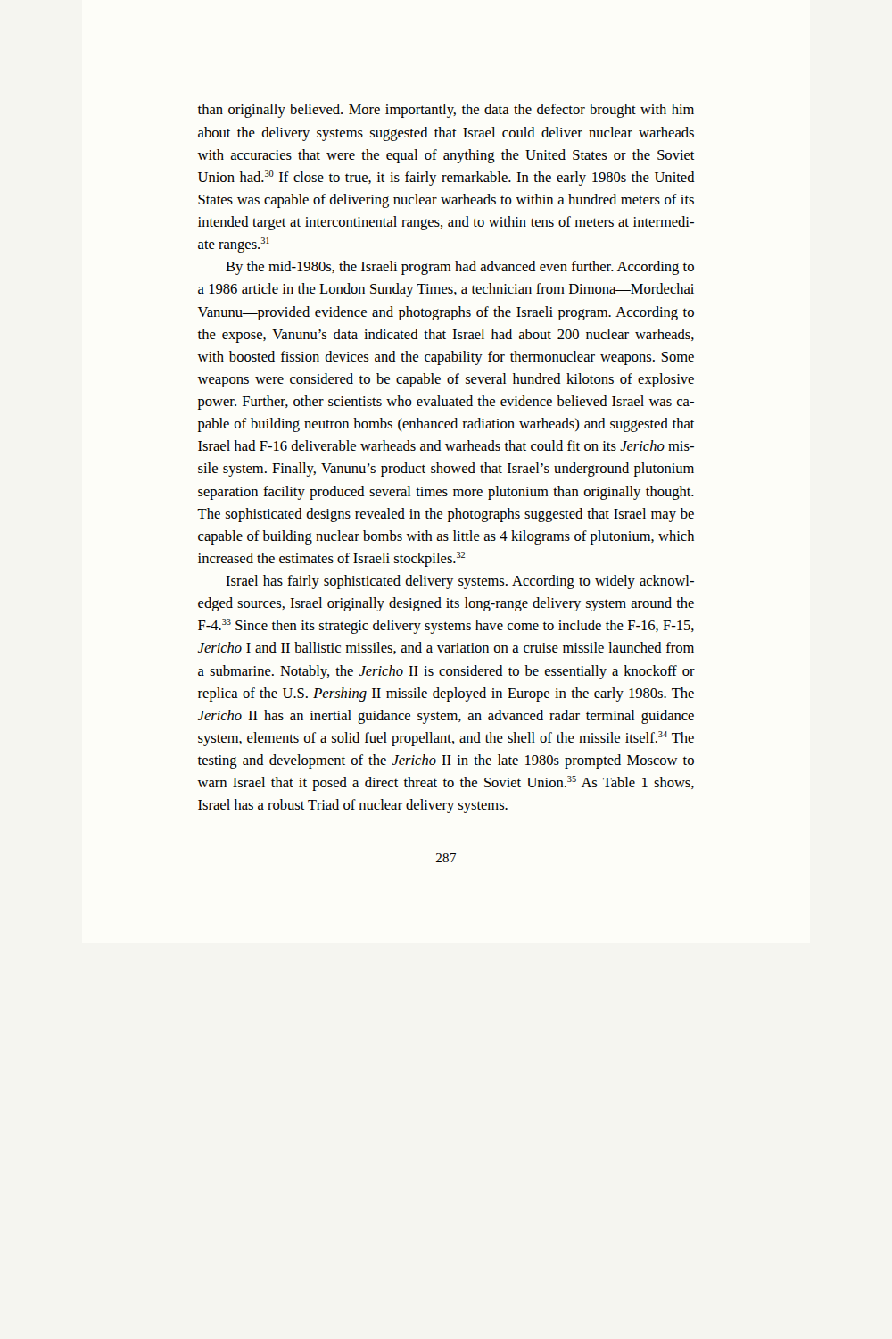than originally believed. More importantly, the data the defector brought with him about the delivery systems suggested that Israel could deliver nuclear warheads with accuracies that were the equal of anything the United States or the Soviet Union had.30 If close to true, it is fairly remarkable. In the early 1980s the United States was capable of delivering nuclear warheads to within a hundred meters of its intended target at intercontinental ranges, and to within tens of meters at intermediate ranges.31
By the mid-1980s, the Israeli program had advanced even further. According to a 1986 article in the London Sunday Times, a technician from Dimona—Mordechai Vanunu—provided evidence and photographs of the Israeli program. According to the expose, Vanunu’s data indicated that Israel had about 200 nuclear warheads, with boosted fission devices and the capability for thermonuclear weapons. Some weapons were considered to be capable of several hundred kilotons of explosive power. Further, other scientists who evaluated the evidence believed Israel was capable of building neutron bombs (enhanced radiation warheads) and suggested that Israel had F-16 deliverable warheads and warheads that could fit on its Jericho missile system. Finally, Vanunu’s product showed that Israel’s underground plutonium separation facility produced several times more plutonium than originally thought. The sophisticated designs revealed in the photographs suggested that Israel may be capable of building nuclear bombs with as little as 4 kilograms of plutonium, which increased the estimates of Israeli stockpiles.32
Israel has fairly sophisticated delivery systems. According to widely acknowledged sources, Israel originally designed its long-range delivery system around the F-4.33 Since then its strategic delivery systems have come to include the F-16, F-15, Jericho I and II ballistic missiles, and a variation on a cruise missile launched from a submarine. Notably, the Jericho II is considered to be essentially a knockoff or replica of the U.S. Pershing II missile deployed in Europe in the early 1980s. The Jericho II has an inertial guidance system, an advanced radar terminal guidance system, elements of a solid fuel propellant, and the shell of the missile itself.34 The testing and development of the Jericho II in the late 1980s prompted Moscow to warn Israel that it posed a direct threat to the Soviet Union.35 As Table 1 shows, Israel has a robust Triad of nuclear delivery systems.
287